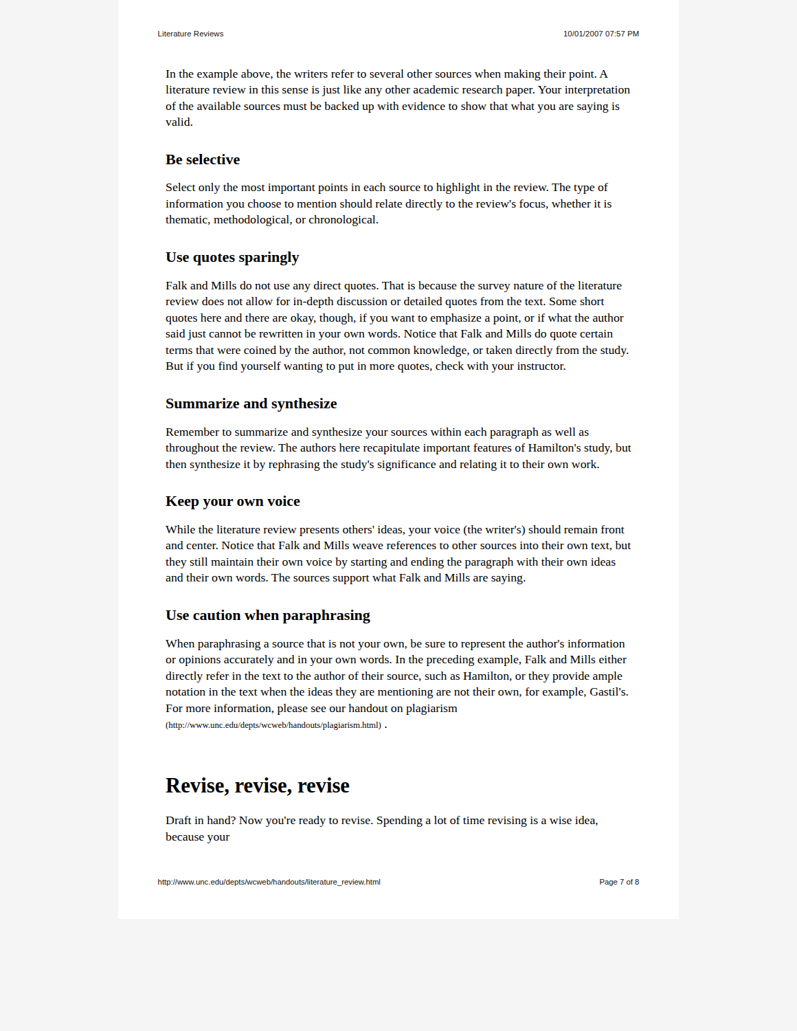Literature Reviews 10/01/2007 07:57 PM
In the example above, the writers refer to several other sources when making their point. A literature review in this sense is just like any other academic research paper. Your interpretation of the available sources must be backed up with evidence to show that what you are saying is valid.
Be selective
Select only the most important points in each source to highlight in the review. The type of information you choose to mention should relate directly to the review's focus, whether it is thematic, methodological, or chronological.
Use quotes sparingly
Falk and Mills do not use any direct quotes. That is because the survey nature of the literature review does not allow for in-depth discussion or detailed quotes from the text. Some short quotes here and there are okay, though, if you want to emphasize a point, or if what the author said just cannot be rewritten in your own words. Notice that Falk and Mills do quote certain terms that were coined by the author, not common knowledge, or taken directly from the study. But if you find yourself wanting to put in more quotes, check with your instructor.
Summarize and synthesize
Remember to summarize and synthesize your sources within each paragraph as well as throughout the review. The authors here recapitulate important features of Hamilton's study, but then synthesize it by rephrasing the study's significance and relating it to their own work.
Keep your own voice
While the literature review presents others' ideas, your voice (the writer's) should remain front and center. Notice that Falk and Mills weave references to other sources into their own text, but they still maintain their own voice by starting and ending the paragraph with their own ideas and their own words. The sources support what Falk and Mills are saying.
Use caution when paraphrasing
When paraphrasing a source that is not your own, be sure to represent the author's information or opinions accurately and in your own words. In the preceding example, Falk and Mills either directly refer in the text to the author of their source, such as Hamilton, or they provide ample notation in the text when the ideas they are mentioning are not their own, for example, Gastil's. For more information, please see our handout on plagiarism (http://www.unc.edu/depts/wcweb/handouts/plagiarism.html) .
Revise, revise, revise
Draft in hand? Now you're ready to revise. Spending a lot of time revising is a wise idea, because your
http://www.unc.edu/depts/wcweb/handouts/literature_review.html Page 7 of 8